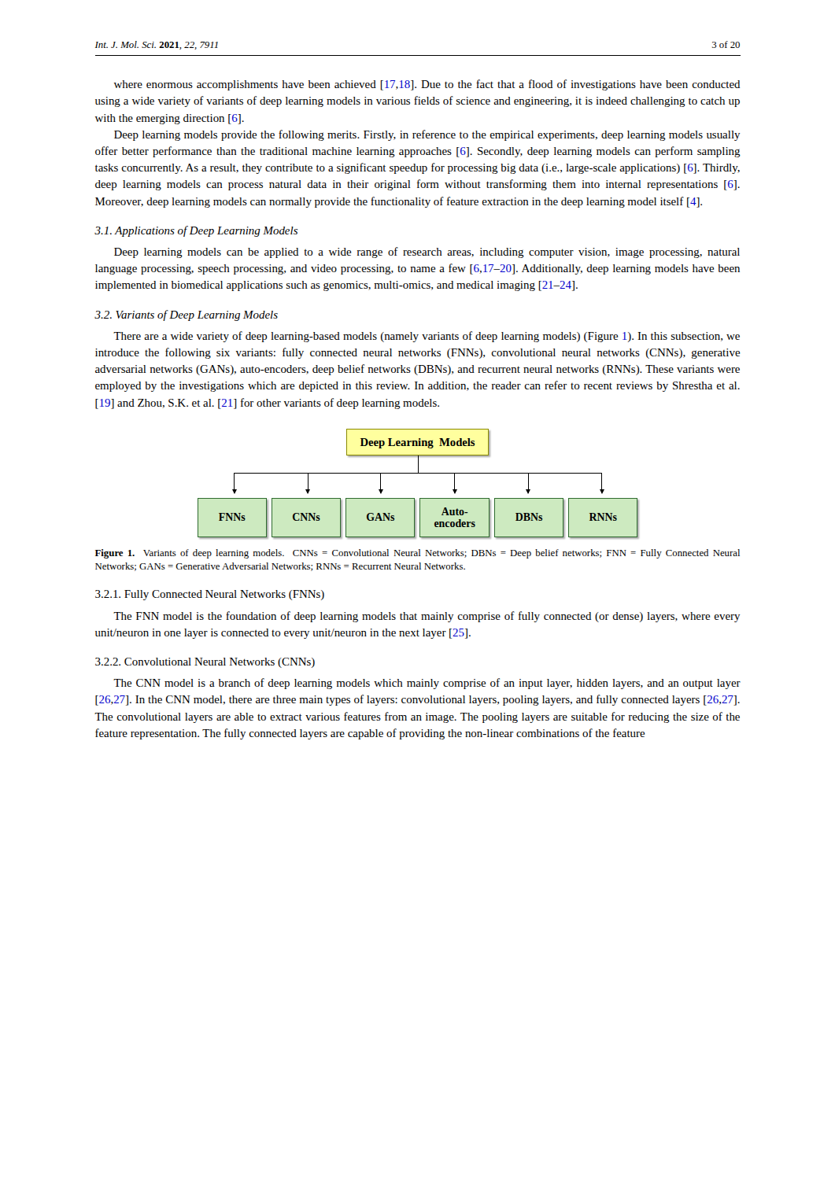Int. J. Mol. Sci. 2021, 22, 7911
3 of 20
where enormous accomplishments have been achieved [17,18]. Due to the fact that a flood of investigations have been conducted using a wide variety of variants of deep learning models in various fields of science and engineering, it is indeed challenging to catch up with the emerging direction [6].
Deep learning models provide the following merits. Firstly, in reference to the empirical experiments, deep learning models usually offer better performance than the traditional machine learning approaches [6]. Secondly, deep learning models can perform sampling tasks concurrently. As a result, they contribute to a significant speedup for processing big data (i.e., large-scale applications) [6]. Thirdly, deep learning models can process natural data in their original form without transforming them into internal representations [6]. Moreover, deep learning models can normally provide the functionality of feature extraction in the deep learning model itself [4].
3.1. Applications of Deep Learning Models
Deep learning models can be applied to a wide range of research areas, including computer vision, image processing, natural language processing, speech processing, and video processing, to name a few [6,17–20]. Additionally, deep learning models have been implemented in biomedical applications such as genomics, multi-omics, and medical imaging [21–24].
3.2. Variants of Deep Learning Models
There are a wide variety of deep learning-based models (namely variants of deep learning models) (Figure 1). In this subsection, we introduce the following six variants: fully connected neural networks (FNNs), convolutional neural networks (CNNs), generative adversarial networks (GANs), auto-encoders, deep belief networks (DBNs), and recurrent neural networks (RNNs). These variants were employed by the investigations which are depicted in this review. In addition, the reader can refer to recent reviews by Shrestha et al. [19] and Zhou, S.K. et al. [21] for other variants of deep learning models.
Deep Learning Models
FNNs CNNs GANs Auto-
encoders DBNs RNNs
Figure 1. Variants of deep learning models. CNNs = Convolutional Neural Networks; DBNs = Deep belief networks; FNN = Fully Connected Neural Networks; GANs = Generative Adversarial Networks; RNNs = Recurrent Neural Networks.
3.2.1. Fully Connected Neural Networks (FNNs)
The FNN model is the foundation of deep learning models that mainly comprise of fully connected (or dense) layers, where every unit/neuron in one layer is connected to every unit/neuron in the next layer [25].
3.2.2. Convolutional Neural Networks (CNNs)
The CNN model is a branch of deep learning models which mainly comprise of an input layer, hidden layers, and an output layer [26,27]. In the CNN model, there are three main types of layers: convolutional layers, pooling layers, and fully connected layers [26,27]. The convolutional layers are able to extract various features from an image. The pooling layers are suitable for reducing the size of the feature representation. The fully connected layers are capable of providing the non-linear combinations of the feature